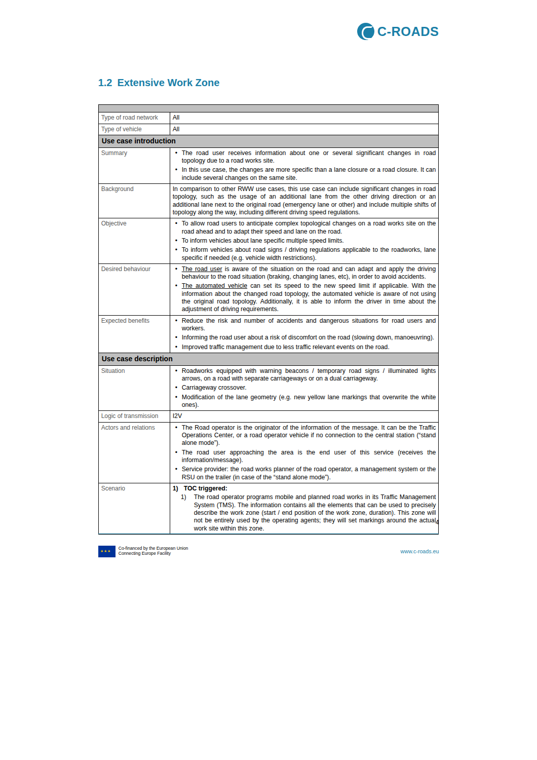C-ROADS
1.2 Extensive Work Zone
| Type of road network | All |
| Type of vehicle | All |
| Use case introduction |
| Summary | The road user receives information about one or several significant changes in road topology due to a road works site. In this use case, the changes are more specific than a lane closure or a road closure. It can include several changes on the same site. |
| Background | In comparison to other RWW use cases, this use case can include significant changes in road topology, such as the usage of an additional lane from the other driving direction or an additional lane next to the original road (emergency lane or other) and include multiple shifts of topology along the way, including different driving speed regulations. |
| Objective | To allow road users to anticipate complex topological changes on a road works site on the road ahead and to adapt their speed and lane on the road. To inform vehicles about lane specific multiple speed limits. To inform vehicles about road signs / driving regulations applicable to the roadworks, lane specific if needed (e.g. vehicle width restrictions). |
| Desired behaviour | The road user is aware of the situation on the road and can adapt and apply the driving behaviour to the road situation (braking, changing lanes, etc), in order to avoid accidents. The automated vehicle can set its speed to the new speed limit if applicable. With the information about the changed road topology, the automated vehicle is aware of not using the original road topology. Additionally, it is able to inform the driver in time about the adjustment of driving requirements. |
| Expected benefits | Reduce the risk and number of accidents and dangerous situations for road users and workers. Informing the road user about a risk of discomfort on the road (slowing down, manoeuvring). Improved traffic management due to less traffic relevant events on the road. |
| Use case description |
| Situation | Roadworks equipped with warning beacons / temporary road signs / illuminated lights arrows, on a road with separate carriageways or on a dual carriageway. Carriageway crossover. Modification of the lane geometry (e.g. new yellow lane markings that overwrite the white ones). |
| Logic of transmission | I2V |
| Actors and relations | The Road operator is the originator of the information of the message. It can be the Traffic Operations Center, or a road operator vehicle if no connection to the central station (“stand alone mode”). The road user approaching the area is the end user of this service (receives the information/message). Service provider: the road works planner of the road operator, a management system or the RSU on the trailer (in case of the “stand alone mode”). |
| Scenario | 1) TOC triggered: 1) The road operator programs mobile and planned road works in its Traffic Management System (TMS). The information contains all the elements that can be used to precisely describe the work zone (start / end position of the work zone, duration). This zone will not be entirely used by the operating agents; they will set markings around the actual work site within this zone. |
4
Co-financed by the European Union
Connecting Europe Facility
www.c-roads.eu